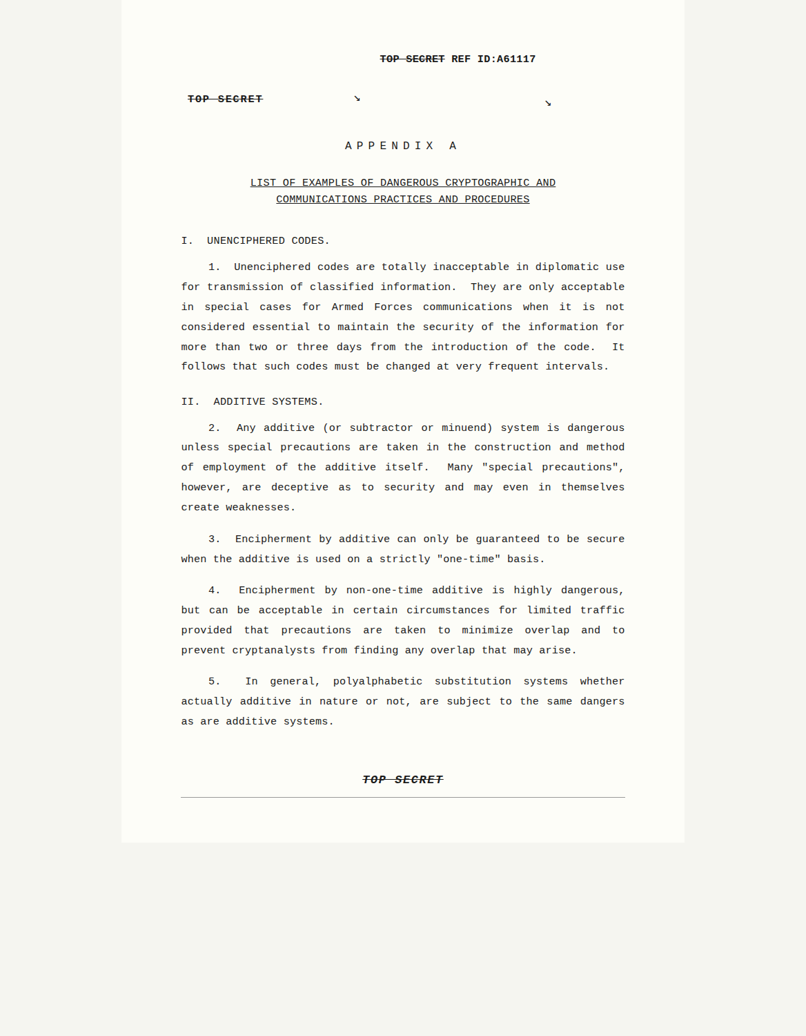↘ TOP SECRET REF ID:A61117 ↘
TOP SECRET
APPENDIX A
LIST OF EXAMPLES OF DANGEROUS CRYPTOGRAPHIC AND
COMMUNICATIONS PRACTICES AND PROCEDURES
I. UNENCIPHERED CODES.
1. Unenciphered codes are totally inacceptable in diplomatic use for transmission of classified information. They are only acceptable in special cases for Armed Forces communications when it is not considered essential to maintain the security of the information for more than two or three days from the introduction of the code. It follows that such codes must be changed at very frequent intervals.
II. ADDITIVE SYSTEMS.
2. Any additive (or subtractor or minuend) system is dangerous unless special precautions are taken in the construction and method of employment of the additive itself. Many "special precautions", however, are deceptive as to security and may even in themselves create weaknesses.
3. Encipherment by additive can only be guaranteed to be secure when the additive is used on a strictly "one-time" basis.
4. Encipherment by non-one-time additive is highly dangerous, but can be acceptable in certain circumstances for limited traffic provided that precautions are taken to minimize overlap and to prevent cryptanalysts from finding any overlap that may arise.
5. In general, polyalphabetic substitution systems whether actually additive in nature or not, are subject to the same dangers as are additive systems.
TOP SECRET